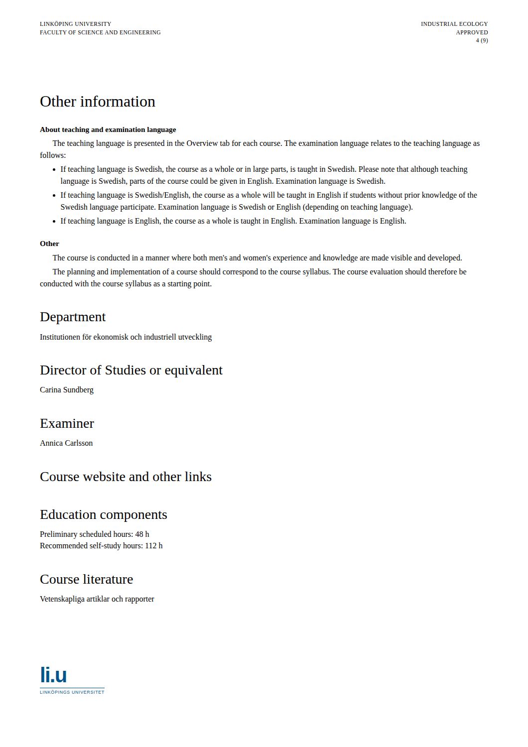Linköping University
Faculty of Science and Engineering
Industrial Ecology
Approved
4 (9)
Other information
About teaching and examination language
The teaching language is presented in the Overview tab for each course. The examination language relates to the teaching language as follows:
If teaching language is Swedish, the course as a whole or in large parts, is taught in Swedish. Please note that although teaching language is Swedish, parts of the course could be given in English. Examination language is Swedish.
If teaching language is Swedish/English, the course as a whole will be taught in English if students without prior knowledge of the Swedish language participate. Examination language is Swedish or English (depending on teaching language).
If teaching language is English, the course as a whole is taught in English. Examination language is English.
Other
The course is conducted in a manner where both men's and women's experience and knowledge are made visible and developed.
The planning and implementation of a course should correspond to the course syllabus. The course evaluation should therefore be conducted with the course syllabus as a starting point.
Department
Institutionen för ekonomisk och industriell utveckling
Director of Studies or equivalent
Carina Sundberg
Examiner
Annica Carlsson
Course website and other links
Education components
Preliminary scheduled hours: 48 h
Recommended self-study hours: 112 h
Course literature
Vetenskapliga artiklar och rapporter
li.u
Linköpings universitet